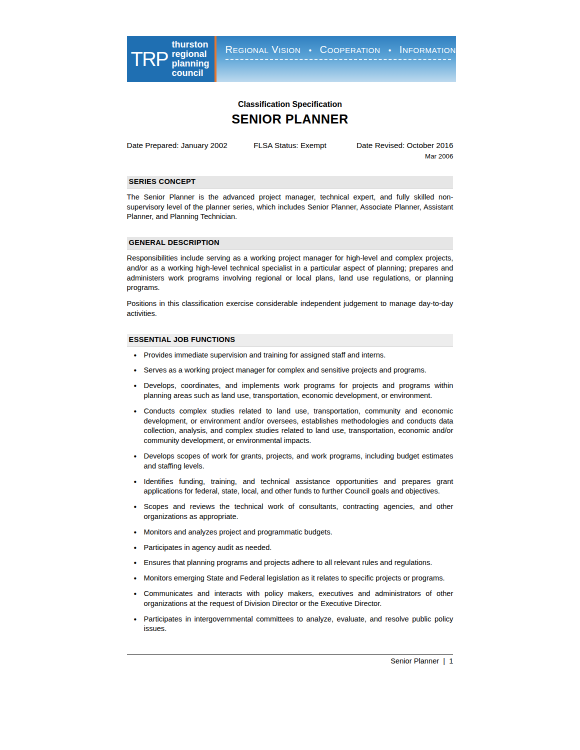TRP
thurston
regional
planning
council
REGIONAL VISION • COOPERATION • INFORMATION
Classification Specification
SENIOR PLANNER
Date Prepared: January 2002
FLSA Status: Exempt
Date Revised: October 2016
Mar 2006
SERIES CONCEPT
The Senior Planner is the advanced project manager, technical expert, and fully skilled non-supervisory level of the planner series, which includes Senior Planner, Associate Planner, Assistant Planner, and Planning Technician.
GENERAL DESCRIPTION
Responsibilities include serving as a working project manager for high-level and complex projects, and/or as a working high-level technical specialist in a particular aspect of planning; prepares and administers work programs involving regional or local plans, land use regulations, or planning programs.
Positions in this classification exercise considerable independent judgement to manage day-to-day activities.
ESSENTIAL JOB FUNCTIONS
Provides immediate supervision and training for assigned staff and interns.
Serves as a working project manager for complex and sensitive projects and programs.
Develops, coordinates, and implements work programs for projects and programs within planning areas such as land use, transportation, economic development, or environment.
Conducts complex studies related to land use, transportation, community and economic development, or environment and/or oversees, establishes methodologies and conducts data collection, analysis, and complex studies related to land use, transportation, economic and/or community development, or environmental impacts.
Develops scopes of work for grants, projects, and work programs, including budget estimates and staffing levels.
Identifies funding, training, and technical assistance opportunities and prepares grant applications for federal, state, local, and other funds to further Council goals and objectives.
Scopes and reviews the technical work of consultants, contracting agencies, and other organizations as appropriate.
Monitors and analyzes project and programmatic budgets.
Participates in agency audit as needed.
Ensures that planning programs and projects adhere to all relevant rules and regulations.
Monitors emerging State and Federal legislation as it relates to specific projects or programs.
Communicates and interacts with policy makers, executives and administrators of other organizations at the request of Division Director or the Executive Director.
Participates in intergovernmental committees to analyze, evaluate, and resolve public policy issues.
Senior Planner | 1